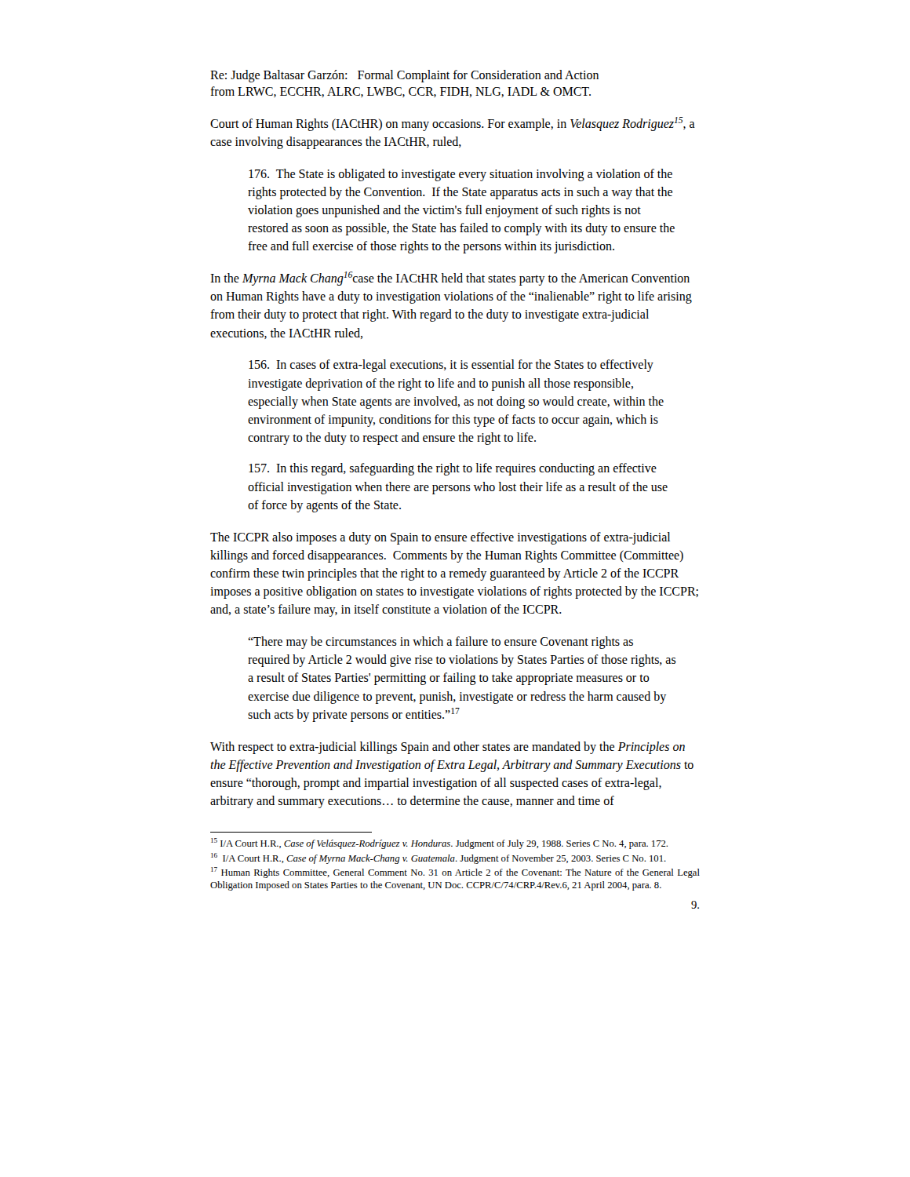Re: Judge Baltasar Garzón: Formal Complaint for Consideration and Action
from LRWC, ECCHR, ALRC, LWBC, CCR, FIDH, NLG, IADL & OMCT.
Court of Human Rights (IACtHR) on many occasions. For example, in Velasquez Rodriguez15, a case involving disappearances the IACtHR, ruled,
176. The State is obligated to investigate every situation involving a violation of the rights protected by the Convention. If the State apparatus acts in such a way that the violation goes unpunished and the victim's full enjoyment of such rights is not restored as soon as possible, the State has failed to comply with its duty to ensure the free and full exercise of those rights to the persons within its jurisdiction.
In the Myrna Mack Chang16case the IACtHR held that states party to the American Convention on Human Rights have a duty to investigation violations of the “inalienable” right to life arising from their duty to protect that right. With regard to the duty to investigate extra-judicial executions, the IACtHR ruled,
156. In cases of extra-legal executions, it is essential for the States to effectively investigate deprivation of the right to life and to punish all those responsible, especially when State agents are involved, as not doing so would create, within the environment of impunity, conditions for this type of facts to occur again, which is contrary to the duty to respect and ensure the right to life.
157. In this regard, safeguarding the right to life requires conducting an effective official investigation when there are persons who lost their life as a result of the use of force by agents of the State.
The ICCPR also imposes a duty on Spain to ensure effective investigations of extra-judicial killings and forced disappearances. Comments by the Human Rights Committee (Committee) confirm these twin principles that the right to a remedy guaranteed by Article 2 of the ICCPR imposes a positive obligation on states to investigate violations of rights protected by the ICCPR; and, a state’s failure may, in itself constitute a violation of the ICCPR.
“There may be circumstances in which a failure to ensure Covenant rights as required by Article 2 would give rise to violations by States Parties of those rights, as a result of States Parties' permitting or failing to take appropriate measures or to exercise due diligence to prevent, punish, investigate or redress the harm caused by such acts by private persons or entities.”17
With respect to extra-judicial killings Spain and other states are mandated by the Principles on the Effective Prevention and Investigation of Extra Legal, Arbitrary and Summary Executions to ensure “thorough, prompt and impartial investigation of all suspected cases of extra-legal, arbitrary and summary executions… to determine the cause, manner and time of
15 I/A Court H.R., Case of Velásquez-Rodríguez v. Honduras. Judgment of July 29, 1988. Series C No. 4, para. 172.
16 I/A Court H.R., Case of Myrna Mack-Chang v. Guatemala. Judgment of November 25, 2003. Series C No. 101.
17 Human Rights Committee, General Comment No. 31 on Article 2 of the Covenant: The Nature of the General Legal Obligation Imposed on States Parties to the Covenant, UN Doc. CCPR/C/74/CRP.4/Rev.6, 21 April 2004, para. 8.
9.